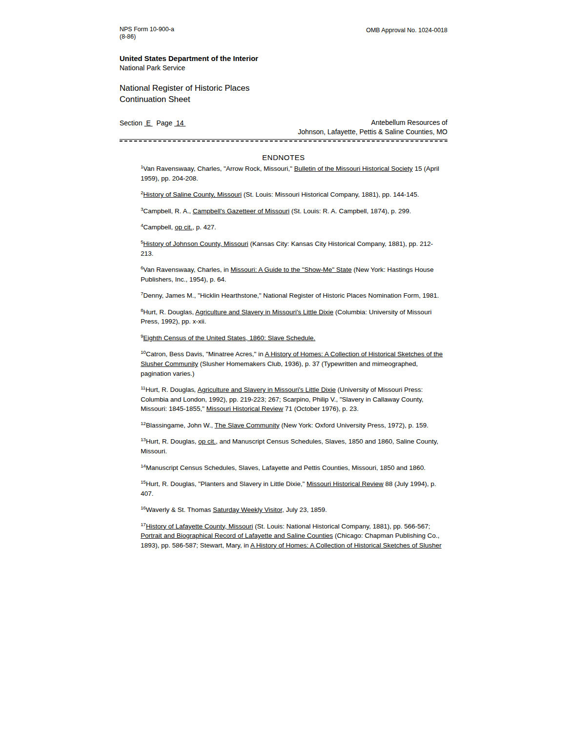NPS Form 10-900-a
(8-86)
OMB Approval No. 1024-0018
United States Department of the Interior
National Park Service
National Register of Historic Places
Continuation Sheet
Section E Page 14
Antebellum Resources of
Johnson, Lafayette, Pettis & Saline Counties, MO
ENDNOTES
1Van Ravenswaay, Charles, "Arrow Rock, Missouri," Bulletin of the Missouri Historical Society 15 (April 1959), pp. 204-208.
2History of Saline County, Missouri (St. Louis: Missouri Historical Company, 1881), pp. 144-145.
3Campbell, R. A., Campbell's Gazetteer of Missouri (St. Louis: R. A. Campbell, 1874), p. 299.
4Campbell, op cit., p. 427.
5History of Johnson County, Missouri (Kansas City: Kansas City Historical Company, 1881), pp. 212-213.
6Van Ravenswaay, Charles, in Missouri: A Guide to the "Show-Me" State (New York: Hastings House Publishers, Inc., 1954), p. 64.
7Denny, James M., "Hicklin Hearthstone," National Register of Historic Places Nomination Form, 1981.
8Hurt, R. Douglas, Agriculture and Slavery in Missouri's Little Dixie (Columbia: University of Missouri Press, 1992), pp. x-xii.
9Eighth Census of the United States, 1860: Slave Schedule.
10Catron, Bess Davis, "Minatree Acres," in A History of Homes: A Collection of Historical Sketches of the Slusher Community (Slusher Homemakers Club, 1936), p. 37 (Typewritten and mimeographed, pagination varies.)
11Hurt, R. Douglas, Agriculture and Slavery in Missouri's Little Dixie (University of Missouri Press: Columbia and London, 1992), pp. 219-223; 267; Scarpino, Philip V., "Slavery in Callaway County, Missouri: 1845-1855," Missouri Historical Review 71 (October 1976), p. 23.
12Blassingame, John W., The Slave Community (New York: Oxford University Press, 1972), p. 159.
13Hurt, R. Douglas, op cit., and Manuscript Census Schedules, Slaves, 1850 and 1860, Saline County, Missouri.
14Manuscript Census Schedules, Slaves, Lafayette and Pettis Counties, Missouri, 1850 and 1860.
15Hurt, R. Douglas, "Planters and Slavery in Little Dixie," Missouri Historical Review 88 (July 1994), p. 407.
16Waverly & St. Thomas Saturday Weekly Visitor, July 23, 1859.
17History of Lafayette County, Missouri (St. Louis: National Historical Company, 1881), pp. 566-567; Portrait and Biographical Record of Lafayette and Saline Counties (Chicago: Chapman Publishing Co., 1893), pp. 586-587; Stewart, Mary, in A History of Homes: A Collection of Historical Sketches of Slusher